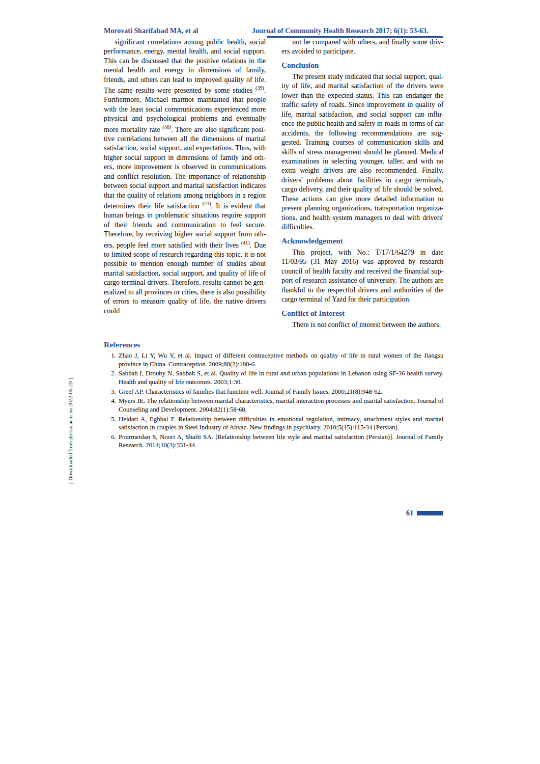Morovati Sharifabad MA, et al Journal of Community Health Research 2017; 6(1): 53-63.
significant correlations among public health, social performance, energy, mental health, and social support. This can be discussed that the positive relations in the mental health and energy in dimensions of family, friends, and others can lead to improved quality of life. The same results were presented by some studies (39). Furthermore, Michael marmot maintained that people with the least social communications experienced more physical and psychological problems and eventually more mortality rate (40). There are also significant positive correlations between all the dimensions of marital satisfaction, social support, and expectations. Thus, with higher social support in dimensions of family and others, more improvement is observed in communications and conflict resolution. The importance of relationship between social support and marital satisfaction indicates that the quality of relations among neighbors in a region determines their life satisfaction (23). It is evident that human beings in problematic situations require support of their friends and communication to feel secure. Therefore, by receiving higher social support from others, people feel more satisfied with their lives (41). Due to limited scope of research regarding this topic, it is not possible to mention enough number of studies about marital satisfaction, social support, and quality of life of cargo terminal drivers. Therefore, results cannot be generalized to all provinces or cities, there is also possibility of errors to measure quality of life, the native drivers could
not be compared with others, and finally some drivers avoided to participate.
Conclusion
The present study indicated that social support, quality of life, and marital satisfaction of the drivers were lower than the expected status. This can endanger the traffic safety of roads. Since improvement in quality of life, marital satisfaction, and social support can influence the public health and safety in roads in terms of car accidents, the following recommendations are suggested. Training courses of communication skills and skills of stress management should be planned. Medical examinations in selecting younger, taller, and with no extra weight drivers are also recommended. Finally, drivers' problems about facilities in cargo terminals, cargo delivery, and their quality of life should be solved. These actions can give more detailed information to present planning organizations, transportation organizations, and health system managers to deal with drivers' difficulties.
Acknowledgement
This project, with No.: T/17/1/64279 in date 11/03/95 (31 May 2016) was approved by research council of health faculty and received the financial support of research assistance of university. The authors are thankful to the respectful drivers and authorities of the cargo terminal of Yazd for their participation.
Conflict of Interest
There is not conflict of interest between the authors.
References
Zhao J, Li Y, Wu Y, et al. Impact of different contraceptive methods on quality of life in rural women of the Jiangsu province in China. Contraception. 2009;80(2):180-6.
Sabbah I, Drouby N, Sabbah S, et al. Quality of life in rural and urban populations in Lebanon using SF-36 health survey. Health and quality of life outcomes. 2003;1:30.
Greef AP. Characteristics of families that function well. Journal of Family lssues. 2000;21(8):948-62.
Myers JE. The relationship between marital characteristics, marital interaction processes and marital satisfaction. Journal of Counseling and Development. 2004;82(1):58-68.
Heidari A, Eghbal F. Relationship between difficulties in emotional regulation, intimacy, attachment styles and marital satisfaction in couples in Steel Industry of Ahvaz. New findings in psychiatry. 2010;5(15):115-34 [Persian].
Pourmeidan S, Noori A, Shafti SA. [Relationship between life style and marital satisfaction (Persian)]. Journal of Family Research. 2014;10(3):331-44.
[ Downloaded from jhr.ssu.ac.ir on 2022-06-29 ]
61